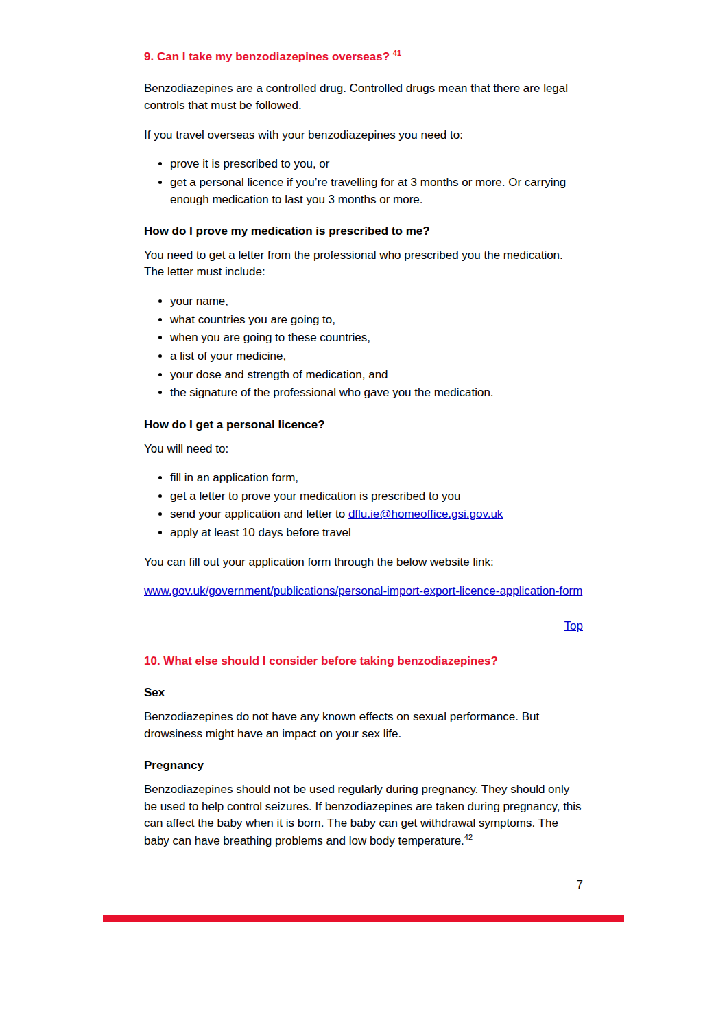9. Can I take my benzodiazepines overseas? 41
Benzodiazepines are a controlled drug. Controlled drugs mean that there are legal controls that must be followed.
If you travel overseas with your benzodiazepines you need to:
prove it is prescribed to you, or
get a personal licence if you’re travelling for at 3 months or more. Or carrying enough medication to last you 3 months or more.
How do I prove my medication is prescribed to me?
You need to get a letter from the professional who prescribed you the medication. The letter must include:
your name,
what countries you are going to,
when you are going to these countries,
a list of your medicine,
your dose and strength of medication, and
the signature of the professional who gave you the medication.
How do I get a personal licence?
You will need to:
fill in an application form,
get a letter to prove your medication is prescribed to you
send your application and letter to dflu.ie@homeoffice.gsi.gov.uk
apply at least 10 days before travel
You can fill out your application form through the below website link:
www.gov.uk/government/publications/personal-import-export-licence-application-form
Top
10. What else should I consider before taking benzodiazepines?
Sex
Benzodiazepines do not have any known effects on sexual performance. But drowsiness might have an impact on your sex life.
Pregnancy
Benzodiazepines should not be used regularly during pregnancy. They should only be used to help control seizures. If benzodiazepines are taken during pregnancy, this can affect the baby when it is born. The baby can get withdrawal symptoms. The baby can have breathing problems and low body temperature.42
7